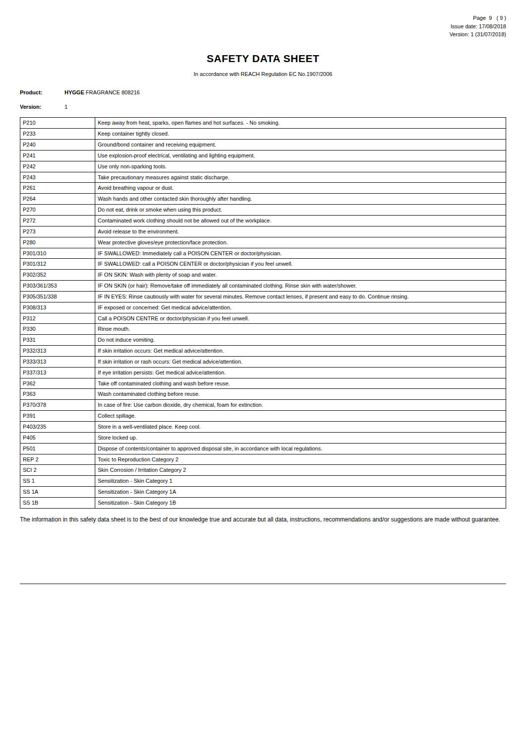Page 9 ( 9 )
Issue date: 17/08/2018
Version: 1 (31/07/2018)
SAFETY DATA SHEET
In accordance with REACH Regulation EC No.1907/2006
Product:
HYGGE FRAGRANCE 808216
Version:
1
| P210 | Keep away from heat, sparks, open flames and hot surfaces. - No smoking. |
| P233 | Keep container tightly closed. |
| P240 | Ground/bond container and receiving equipment. |
| P241 | Use explosion-proof electrical, ventilating and lighting equipment. |
| P242 | Use only non-sparking tools. |
| P243 | Take precautionary measures against static discharge. |
| P261 | Avoid breathing vapour or dust. |
| P264 | Wash hands and other contacted skin thoroughly after handling. |
| P270 | Do not eat, drink or smoke when using this product. |
| P272 | Contaminated work clothing should not be allowed out of the workplace. |
| P273 | Avoid release to the environment. |
| P280 | Wear protective gloves/eye protection/face protection. |
| P301/310 | IF SWALLOWED: Immediately call a POISON CENTER or doctor/physician. |
| P301/312 | IF SWALLOWED: call a POISON CENTER or doctor/physician if you feel unwell. |
| P302/352 | IF ON SKIN: Wash with plenty of soap and water. |
| P303/361/353 | IF ON SKIN (or hair): Remove/take off immediately all contaminated clothing. Rinse skin with water/shower. |
| P305/351/338 | IF IN EYES: Rinse cautiously with water for several minutes. Remove contact lenses, if present and easy to do. Continue rinsing. |
| P308/313 | IF exposed or concerned: Get medical advice/attention. |
| P312 | Call a POISON CENTRE or doctor/physician if you feel unwell. |
| P330 | Rinse mouth. |
| P331 | Do not induce vomiting. |
| P332/313 | If skin irritation occurs: Get medical advice/attention. |
| P333/313 | If skin irritation or rash occurs: Get medical advice/attention. |
| P337/313 | If eye irritation persists: Get medical advice/attention. |
| P362 | Take off contaminated clothing and wash before reuse. |
| P363 | Wash contaminated clothing before reuse. |
| P370/378 | In case of fire: Use carbon dioxide, dry chemical, foam for extinction. |
| P391 | Collect spillage. |
| P403/235 | Store in a well-ventilated place. Keep cool. |
| P405 | Store locked up. |
| P501 | Dispose of contents/container to approved disposal site, in accordance with local regulations. |
| REP 2 | Toxic to Reproduction Category 2 |
| SCI 2 | Skin Corrosion / Irritation Category 2 |
| SS 1 | Sensitization - Skin Category 1 |
| SS 1A | Sensitization - Skin Category 1A |
| SS 1B | Sensitization - Skin Category 1B |
The information in this safety data sheet is to the best of our knowledge true and accurate but all data, instructions, recommendations and/or suggestions are made without guarantee.